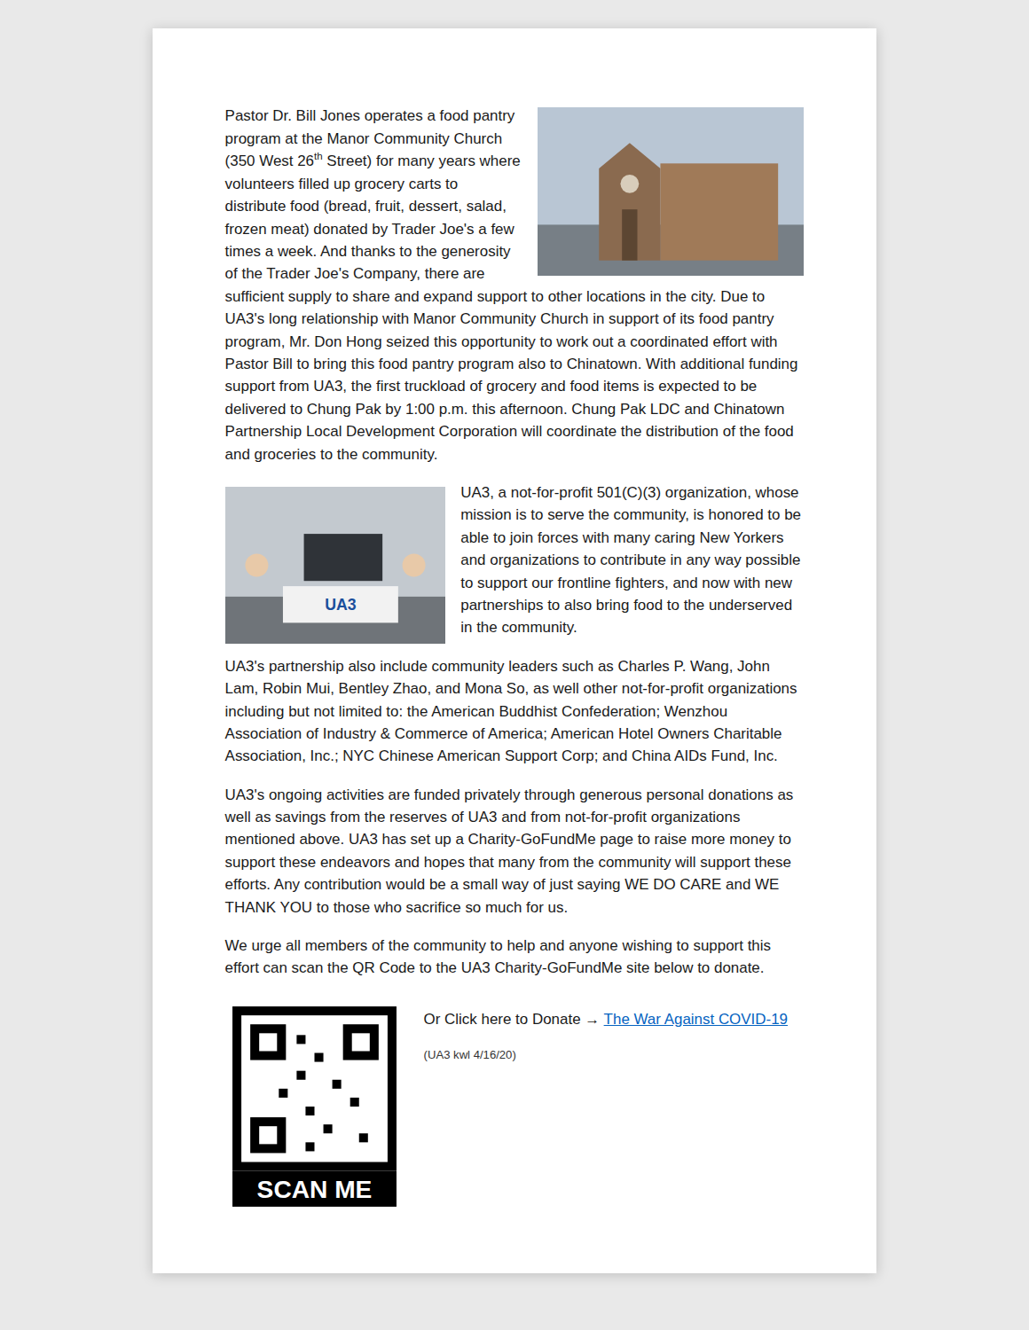Pastor Dr. Bill Jones operates a food pantry program at the Manor Community Church (350 West 26th Street) for many years where volunteers filled up grocery carts to distribute food (bread, fruit, dessert, salad, frozen meat) donated by Trader Joe's a few times a week. And thanks to the generosity of the Trader Joe's Company, there are sufficient supply to share and expand support to other locations in the city. Due to UA3's long relationship with Manor Community Church in support of its food pantry program, Mr. Don Hong seized this opportunity to work out a coordinated effort with Pastor Bill to bring this food pantry program also to Chinatown. With additional funding support from UA3, the first truckload of grocery and food items is expected to be delivered to Chung Pak by 1:00 p.m. this afternoon. Chung Pak LDC and Chinatown Partnership Local Development Corporation will coordinate the distribution of the food and groceries to the community.
UA3, a not-for-profit 501(C)(3) organization, whose mission is to serve the community, is honored to be able to join forces with many caring New Yorkers and organizations to contribute in any way possible to support our frontline fighters, and now with new partnerships to also bring food to the underserved in the community.
UA3's partnership also include community leaders such as Charles P. Wang, John Lam, Robin Mui, Bentley Zhao, and Mona So, as well other not-for-profit organizations including but not limited to: the American Buddhist Confederation; Wenzhou Association of Industry & Commerce of America; American Hotel Owners Charitable Association, Inc.; NYC Chinese American Support Corp; and China AIDs Fund, Inc.
UA3's ongoing activities are funded privately through generous personal donations as well as savings from the reserves of UA3 and from not-for-profit organizations mentioned above. UA3 has set up a Charity-GoFundMe page to raise more money to support these endeavors and hopes that many from the community will support these efforts. Any contribution would be a small way of just saying WE DO CARE and WE THANK YOU to those who sacrifice so much for us.
We urge all members of the community to help and anyone wishing to support this effort can scan the QR Code to the UA3 Charity-GoFundMe site below to donate.
Or Click here to Donate → The War Against COVID-19
(UA3 kwl 4/16/20)